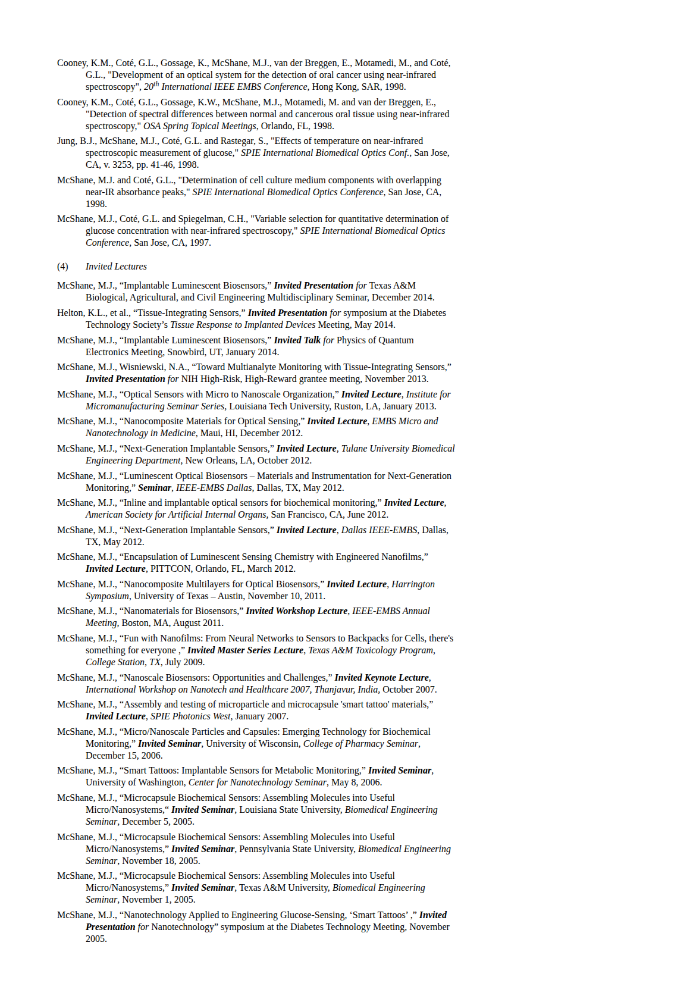Cooney, K.M., Coté, G.L., Gossage, K., McShane, M.J., van der Breggen, E., Motamedi, M., and Coté, G.L., "Development of an optical system for the detection of oral cancer using near-infrared spectroscopy", 20th International IEEE EMBS Conference, Hong Kong, SAR, 1998.
Cooney, K.M., Coté, G.L., Gossage, K.W., McShane, M.J., Motamedi, M. and van der Breggen, E., "Detection of spectral differences between normal and cancerous oral tissue using near-infrared spectroscopy," OSA Spring Topical Meetings, Orlando, FL, 1998.
Jung, B.J., McShane, M.J., Coté, G.L. and Rastegar, S., "Effects of temperature on near-infrared spectroscopic measurement of glucose," SPIE International Biomedical Optics Conf., San Jose, CA, v. 3253, pp. 41-46, 1998.
McShane, M.J. and Coté, G.L., "Determination of cell culture medium components with overlapping near-IR absorbance peaks," SPIE International Biomedical Optics Conference, San Jose, CA, 1998.
McShane, M.J., Coté, G.L. and Spiegelman, C.H., "Variable selection for quantitative determination of glucose concentration with near-infrared spectroscopy," SPIE International Biomedical Optics Conference, San Jose, CA, 1997.
(4) Invited Lectures
McShane, M.J., “Implantable Luminescent Biosensors,” Invited Presentation for Texas A&M Biological, Agricultural, and Civil Engineering Multidisciplinary Seminar, December 2014.
Helton, K.L., et al., “Tissue-Integrating Sensors,” Invited Presentation for symposium at the Diabetes Technology Society’s Tissue Response to Implanted Devices Meeting, May 2014.
McShane, M.J., “Implantable Luminescent Biosensors,” Invited Talk for Physics of Quantum Electronics Meeting, Snowbird, UT, January 2014.
McShane, M.J., Wisniewski, N.A., “Toward Multianalyte Monitoring with Tissue-Integrating Sensors,” Invited Presentation for NIH High-Risk, High-Reward grantee meeting, November 2013.
McShane, M.J., “Optical Sensors with Micro to Nanoscale Organization,” Invited Lecture, Institute for Micromanufacturing Seminar Series, Louisiana Tech University, Ruston, LA, January 2013.
McShane, M.J., “Nanocomposite Materials for Optical Sensing,” Invited Lecture, EMBS Micro and Nanotechnology in Medicine, Maui, HI, December 2012.
McShane, M.J., “Next-Generation Implantable Sensors,” Invited Lecture, Tulane University Biomedical Engineering Department, New Orleans, LA, October 2012.
McShane, M.J., “Luminescent Optical Biosensors – Materials and Instrumentation for Next-Generation Monitoring,” Seminar, IEEE-EMBS Dallas, Dallas, TX, May 2012.
McShane, M.J., “Inline and implantable optical sensors for biochemical monitoring,” Invited Lecture, American Society for Artificial Internal Organs, San Francisco, CA, June 2012.
McShane, M.J., “Next-Generation Implantable Sensors,” Invited Lecture, Dallas IEEE-EMBS, Dallas, TX, May 2012.
McShane, M.J., “Encapsulation of Luminescent Sensing Chemistry with Engineered Nanofilms,” Invited Lecture, PITTCON, Orlando, FL, March 2012.
McShane, M.J., “Nanocomposite Multilayers for Optical Biosensors,” Invited Lecture, Harrington Symposium, University of Texas – Austin, November 10, 2011.
McShane, M.J., “Nanomaterials for Biosensors,” Invited Workshop Lecture, IEEE-EMBS Annual Meeting, Boston, MA, August 2011.
McShane, M.J., “Fun with Nanofilms: From Neural Networks to Sensors to Backpacks for Cells, there's something for everyone ,” Invited Master Series Lecture, Texas A&M Toxicology Program, College Station, TX, July 2009.
McShane, M.J., “Nanoscale Biosensors: Opportunities and Challenges,” Invited Keynote Lecture, International Workshop on Nanotech and Healthcare 2007, Thanjavur, India, October 2007.
McShane, M.J., “Assembly and testing of microparticle and microcapsule 'smart tattoo' materials,” Invited Lecture, SPIE Photonics West, January 2007.
McShane, M.J., “Micro/Nanoscale Particles and Capsules: Emerging Technology for Biochemical Monitoring,” Invited Seminar, University of Wisconsin, College of Pharmacy Seminar, December 15, 2006.
McShane, M.J., “Smart Tattoos: Implantable Sensors for Metabolic Monitoring,” Invited Seminar, University of Washington, Center for Nanotechnology Seminar, May 8, 2006.
McShane, M.J., “Microcapsule Biochemical Sensors: Assembling Molecules into Useful Micro/Nanosystems,“ Invited Seminar, Louisiana State University, Biomedical Engineering Seminar, December 5, 2005.
McShane, M.J., “Microcapsule Biochemical Sensors: Assembling Molecules into Useful Micro/Nanosystems,” Invited Seminar, Pennsylvania State University, Biomedical Engineering Seminar, November 18, 2005.
McShane, M.J., “Microcapsule Biochemical Sensors: Assembling Molecules into Useful Micro/Nanosystems,” Invited Seminar, Texas A&M University, Biomedical Engineering Seminar, November 1, 2005.
McShane, M.J., “Nanotechnology Applied to Engineering Glucose-Sensing, ‘Smart Tattoos’ ,” Invited Presentation for Nanotechnology” symposium at the Diabetes Technology Meeting, November 2005.